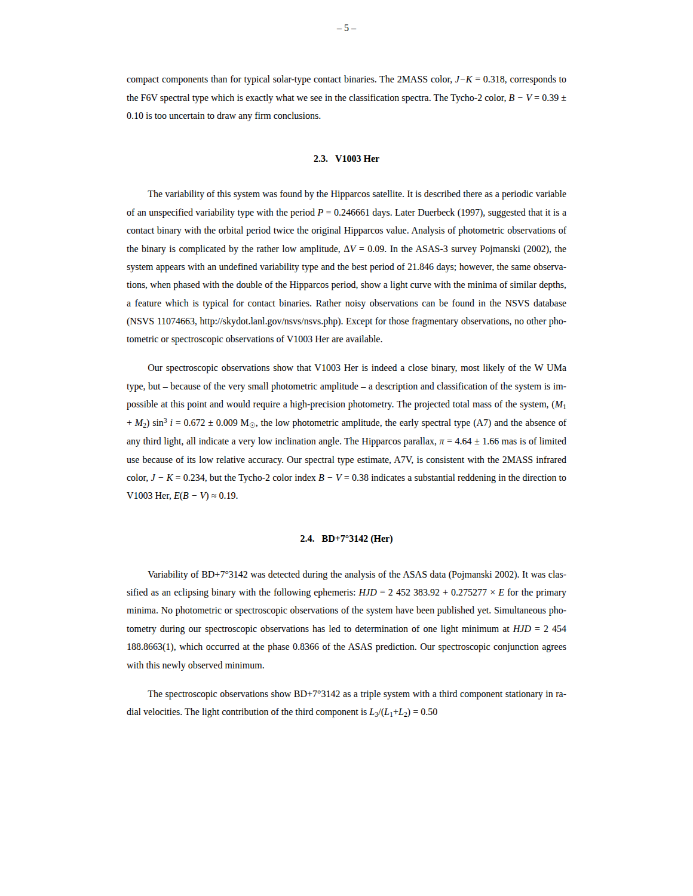– 5 –
compact components than for typical solar-type contact binaries. The 2MASS color, J−K = 0.318, corresponds to the F6V spectral type which is exactly what we see in the classification spectra. The Tycho-2 color, B − V = 0.39 ± 0.10 is too uncertain to draw any firm conclusions.
2.3. V1003 Her
The variability of this system was found by the Hipparcos satellite. It is described there as a periodic variable of an unspecified variability type with the period P = 0.246661 days. Later Duerbeck (1997), suggested that it is a contact binary with the orbital period twice the original Hipparcos value. Analysis of photometric observations of the binary is complicated by the rather low amplitude, ΔV = 0.09. In the ASAS-3 survey Pojmanski (2002), the system appears with an undefined variability type and the best period of 21.846 days; however, the same observations, when phased with the double of the Hipparcos period, show a light curve with the minima of similar depths, a feature which is typical for contact binaries. Rather noisy observations can be found in the NSVS database (NSVS 11074663, http://skydot.lanl.gov/nsvs/nsvs.php). Except for those fragmentary observations, no other photometric or spectroscopic observations of V1003 Her are available.
Our spectroscopic observations show that V1003 Her is indeed a close binary, most likely of the W UMa type, but – because of the very small photometric amplitude – a description and classification of the system is impossible at this point and would require a high-precision photometry. The projected total mass of the system, (M1 + M2) sin3 i = 0.672 ± 0.009 M☉, the low photometric amplitude, the early spectral type (A7) and the absence of any third light, all indicate a very low inclination angle. The Hipparcos parallax, π = 4.64 ± 1.66 mas is of limited use because of its low relative accuracy. Our spectral type estimate, A7V, is consistent with the 2MASS infrared color, J − K = 0.234, but the Tycho-2 color index B − V = 0.38 indicates a substantial reddening in the direction to V1003 Her, E(B − V) ≈ 0.19.
2.4. BD+7°3142 (Her)
Variability of BD+7°3142 was detected during the analysis of the ASAS data (Pojmanski 2002). It was classified as an eclipsing binary with the following ephemeris: HJD = 2 452 383.92 + 0.275277 × E for the primary minima. No photometric or spectroscopic observations of the system have been published yet. Simultaneous photometry during our spectroscopic observations has led to determination of one light minimum at HJD = 2 454 188.8663(1), which occurred at the phase 0.8366 of the ASAS prediction. Our spectroscopic conjunction agrees with this newly observed minimum.
The spectroscopic observations show BD+7°3142 as a triple system with a third component stationary in radial velocities. The light contribution of the third component is L3/(L1+L2) = 0.50